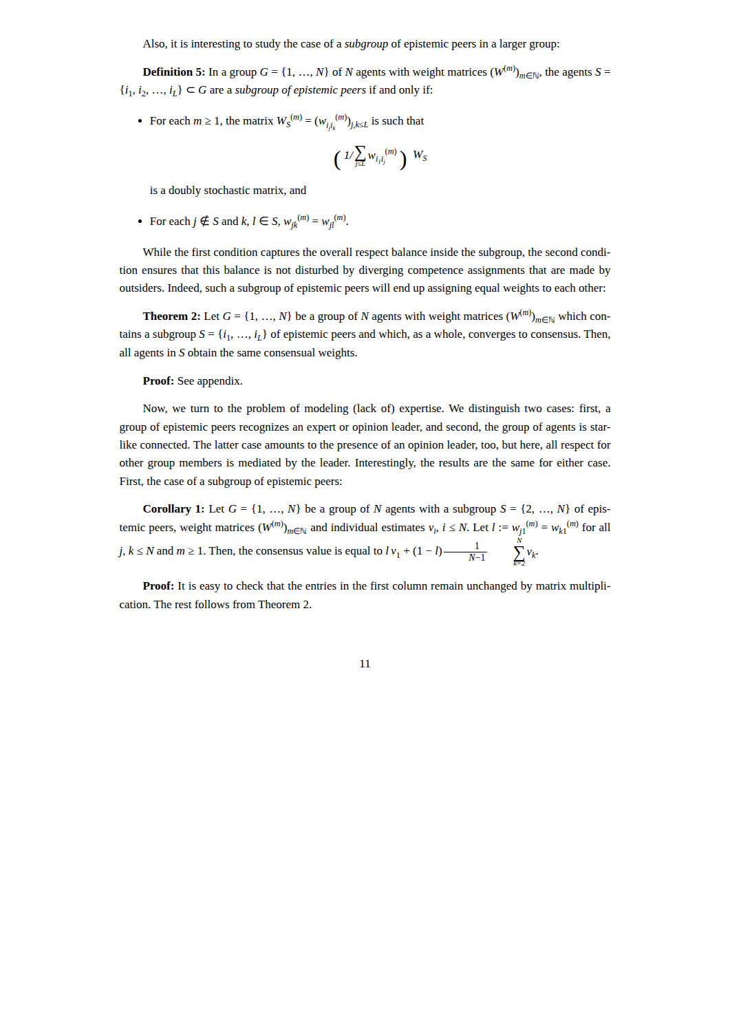Also, it is interesting to study the case of a subgroup of epistemic peers in a larger group:
Definition 5: In a group G = {1, …, N} of N agents with weight matrices (W(m))m∈ℕ, the agents S = {i1, i2, …, iL} ⊂ G are a subgroup of epistemic peers if and only if:
For each m ≥ 1, the matrix WS(m) = (wijik(m))j,k≤L is such that ( 1/∑j≤L wi1ij(m) ) WS is a doubly stochastic matrix, and
For each j ∉ S and k, l ∈ S, wjk(m) = wjl(m).
While the first condition captures the overall respect balance inside the subgroup, the second condition ensures that this balance is not disturbed by diverging competence assignments that are made by outsiders. Indeed, such a subgroup of epistemic peers will end up assigning equal weights to each other:
Theorem 2: Let G = {1, …, N} be a group of N agents with weight matrices (W(m))m∈ℕ which contains a subgroup S = {i1, …, iL} of epistemic peers and which, as a whole, converges to consensus. Then, all agents in S obtain the same consensual weights.
Proof: See appendix.
Now, we turn to the problem of modeling (lack of) expertise. We distinguish two cases: first, a group of epistemic peers recognizes an expert or opinion leader, and second, the group of agents is star-like connected. The latter case amounts to the presence of an opinion leader, too, but here, all respect for other group members is mediated by the leader. Interestingly, the results are the same for either case. First, the case of a subgroup of epistemic peers:
Corollary 1: Let G = {1, …, N} be a group of N agents with a subgroup S = {2, …, N} of epistemic peers, weight matrices (W(m))m∈ℕ and individual estimates vi, i ≤ N. Let l := wj1(m) = wk1(m) for all j, k ≤ N and m ≥ 1. Then, the consensus value is equal to l v1 + (1 − l)1 N−1 N∑k=2 vk.
Proof: It is easy to check that the entries in the first column remain unchanged by matrix multiplication. The rest follows from Theorem 2.
11